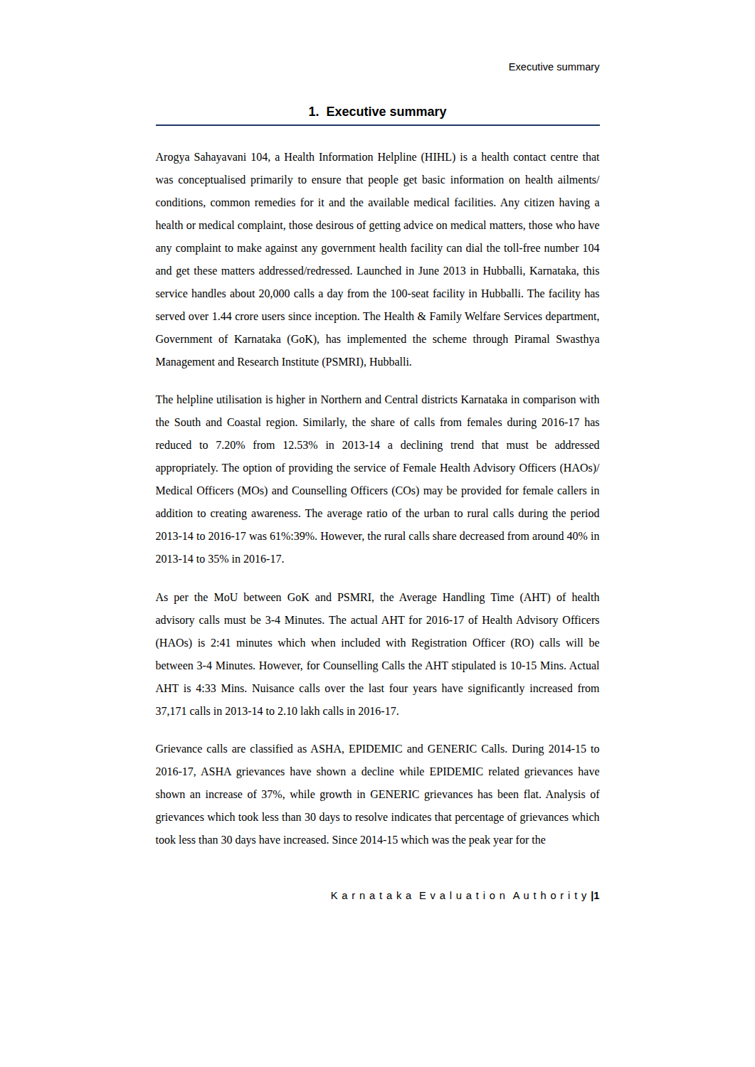Executive summary
1. Executive summary
Arogya Sahayavani 104, a Health Information Helpline (HIHL) is a health contact centre that was conceptualised primarily to ensure that people get basic information on health ailments/ conditions, common remedies for it and the available medical facilities. Any citizen having a health or medical complaint, those desirous of getting advice on medical matters, those who have any complaint to make against any government health facility can dial the toll-free number 104 and get these matters addressed/redressed. Launched in June 2013 in Hubballi, Karnataka, this service handles about 20,000 calls a day from the 100-seat facility in Hubballi. The facility has served over 1.44 crore users since inception. The Health & Family Welfare Services department, Government of Karnataka (GoK), has implemented the scheme through Piramal Swasthya Management and Research Institute (PSMRI), Hubballi.
The helpline utilisation is higher in Northern and Central districts Karnataka in comparison with the South and Coastal region. Similarly, the share of calls from females during 2016-17 has reduced to 7.20% from 12.53% in 2013-14 a declining trend that must be addressed appropriately. The option of providing the service of Female Health Advisory Officers (HAOs)/ Medical Officers (MOs) and Counselling Officers (COs) may be provided for female callers in addition to creating awareness. The average ratio of the urban to rural calls during the period 2013-14 to 2016-17 was 61%:39%. However, the rural calls share decreased from around 40% in 2013-14 to 35% in 2016-17.
As per the MoU between GoK and PSMRI, the Average Handling Time (AHT) of health advisory calls must be 3-4 Minutes. The actual AHT for 2016-17 of Health Advisory Officers (HAOs) is 2:41 minutes which when included with Registration Officer (RO) calls will be between 3-4 Minutes. However, for Counselling Calls the AHT stipulated is 10-15 Mins. Actual AHT is 4:33 Mins. Nuisance calls over the last four years have significantly increased from 37,171 calls in 2013-14 to 2.10 lakh calls in 2016-17.
Grievance calls are classified as ASHA, EPIDEMIC and GENERIC Calls. During 2014-15 to 2016-17, ASHA grievances have shown a decline while EPIDEMIC related grievances have shown an increase of 37%, while growth in GENERIC grievances has been flat. Analysis of grievances which took less than 30 days to resolve indicates that percentage of grievances which took less than 30 days have increased. Since 2014-15 which was the peak year for the
K a r n a t a k a E v a l u a t i o n A u t h o r i t y |1